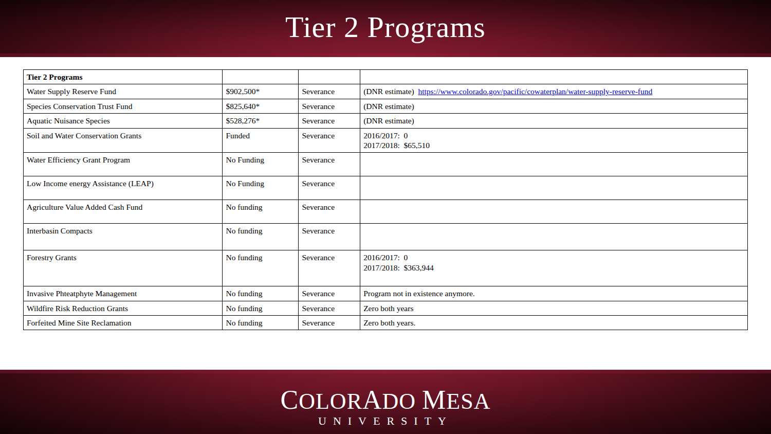Tier 2 Programs
| Tier 2 Programs | | | |
| Water Supply Reserve Fund | $902,500* | Severance | (DNR estimate) https://www.colorado.gov/pacific/cowaterplan/water-supply-reserve-fund |
| Species Conservation Trust Fund | $825,640* | Severance | (DNR estimate) |
| Aquatic Nuisance Species | $528,276* | Severance | (DNR estimate) |
| Soil and Water Conservation Grants | Funded | Severance | 2016/2017: 0 2017/2018: $65,510 |
| Water Efficiency Grant Program | No Funding | Severance | |
| Low Income energy Assistance (LEAP) | No Funding | Severance | |
| Agriculture Value Added Cash Fund | No funding | Severance | |
| Interbasin Compacts | No funding | Severance | |
| Forestry Grants | No funding | Severance | 2016/2017: 0 2017/2018: $363,944 |
| Invasive Phteatphyte Management | No funding | Severance | Program not in existence anymore. |
| Wildfire Risk Reduction Grants | No funding | Severance | Zero both years |
| Forfeited Mine Site Reclamation | No funding | Severance | Zero both years. |
COLORADO MESA
UNIVERSITY